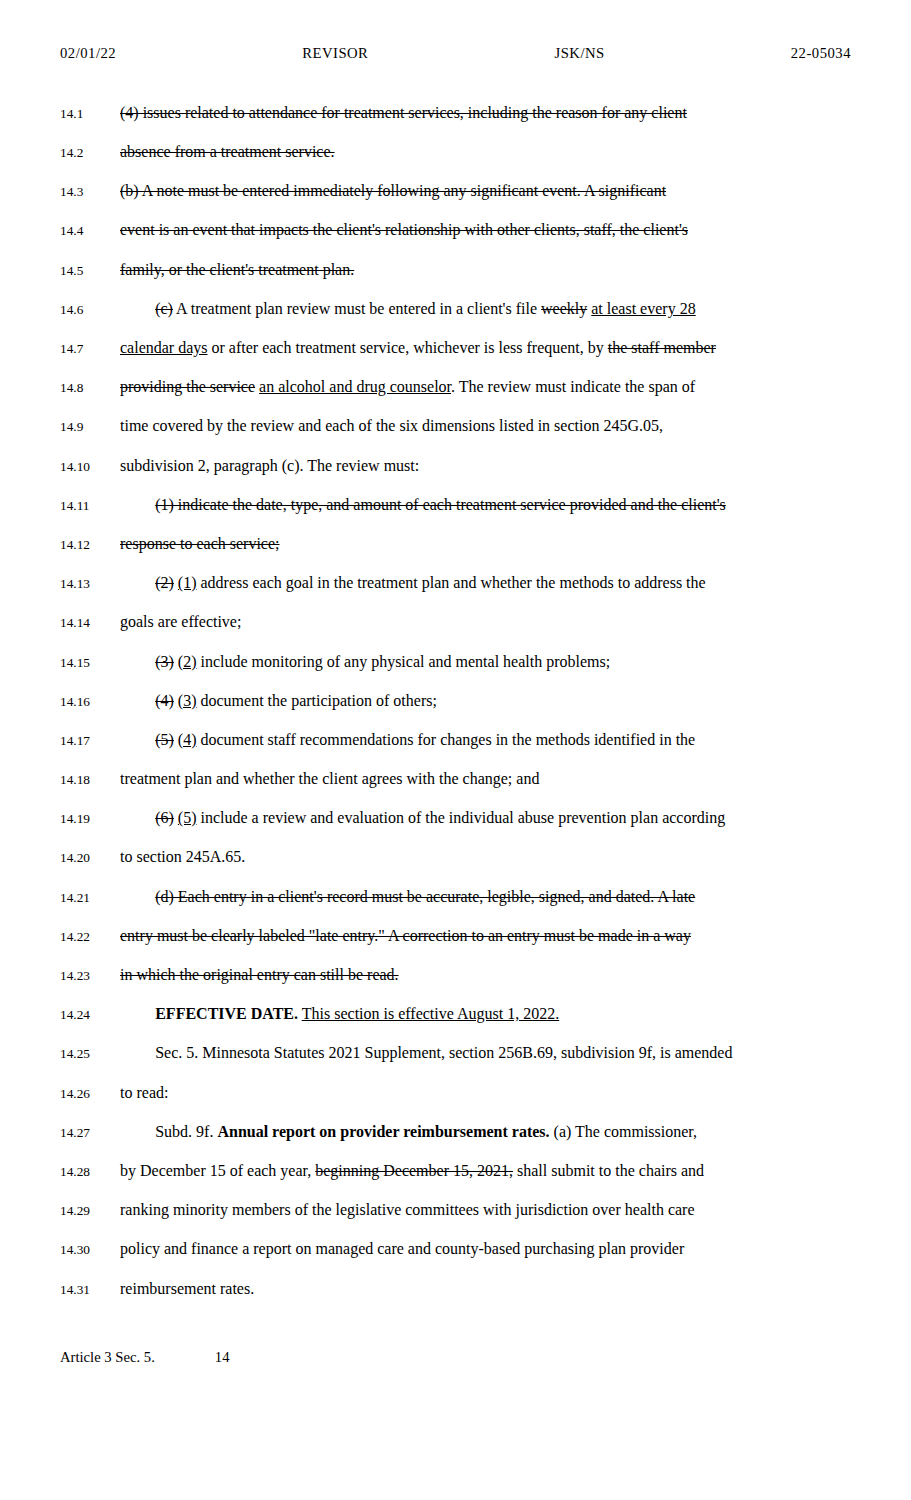02/01/22 REVISOR JSK/NS 22-05034
14.1
(4) issues related to attendance for treatment services, including the reason for any client
14.2
absence from a treatment service.
14.3
(b) A note must be entered immediately following any significant event. A significant
14.4
event is an event that impacts the client's relationship with other clients, staff, the client's
14.5
family, or the client's treatment plan.
14.6
(c) A treatment plan review must be entered in a client's file weekly at least every 28
14.7
calendar days or after each treatment service, whichever is less frequent, by the staff member
14.8
providing the service an alcohol and drug counselor. The review must indicate the span of
14.9
time covered by the review and each of the six dimensions listed in section 245G.05,
14.10
subdivision 2, paragraph (c). The review must:
14.11
(1) indicate the date, type, and amount of each treatment service provided and the client's
14.12
response to each service;
14.13
(2) (1) address each goal in the treatment plan and whether the methods to address the
14.14
goals are effective;
14.15
(3) (2) include monitoring of any physical and mental health problems;
14.16
(4) (3) document the participation of others;
14.17
(5) (4) document staff recommendations for changes in the methods identified in the
14.18
treatment plan and whether the client agrees with the change; and
14.19
(6) (5) include a review and evaluation of the individual abuse prevention plan according
14.20
to section 245A.65.
14.21
(d) Each entry in a client's record must be accurate, legible, signed, and dated. A late
14.22
entry must be clearly labeled "late entry." A correction to an entry must be made in a way
14.23
in which the original entry can still be read.
14.24
EFFECTIVE DATE. This section is effective August 1, 2022.
14.25
Sec. 5. Minnesota Statutes 2021 Supplement, section 256B.69, subdivision 9f, is amended
14.26
to read:
14.27
Subd. 9f. Annual report on provider reimbursement rates. (a) The commissioner,
14.28
by December 15 of each year, beginning December 15, 2021, shall submit to the chairs and
14.29
ranking minority members of the legislative committees with jurisdiction over health care
14.30
policy and finance a report on managed care and county-based purchasing plan provider
14.31
reimbursement rates.
Article 3 Sec. 5.
14